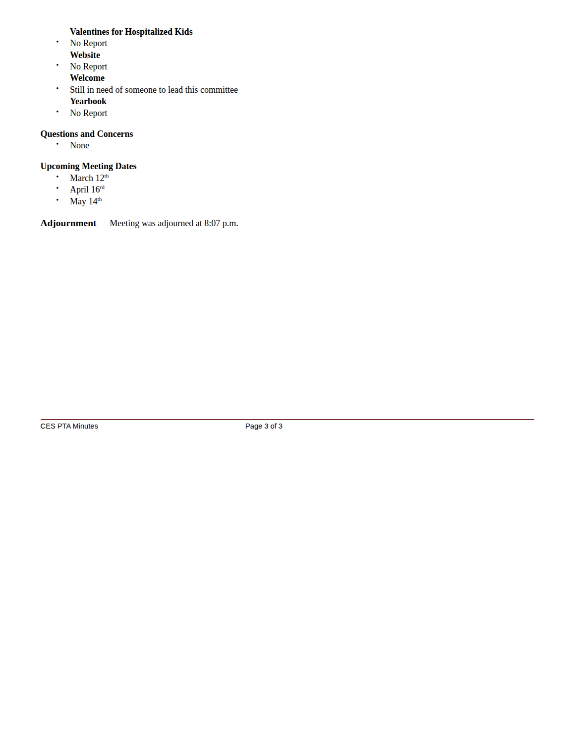Valentines for Hospitalized Kids
No Report
Website
No Report
Welcome
Still in need of someone to lead this committee
Yearbook
No Report
Questions and Concerns
None
Upcoming Meeting Dates
March 12th
April 16rd
May 14th
Adjournment Meeting was adjourned at 8:07 p.m.
CES PTA Minutes
Page 3 of 3